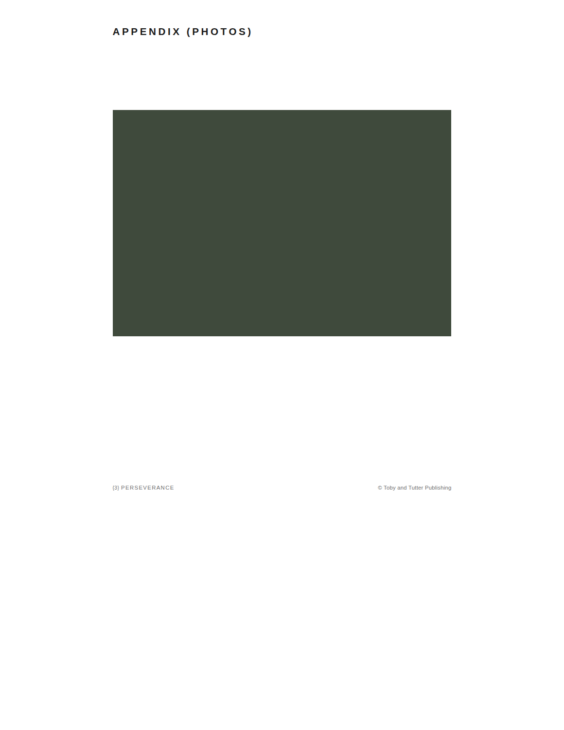Appendix (Photos)
{3}Perseverance
© Toby and Tutter Publishing